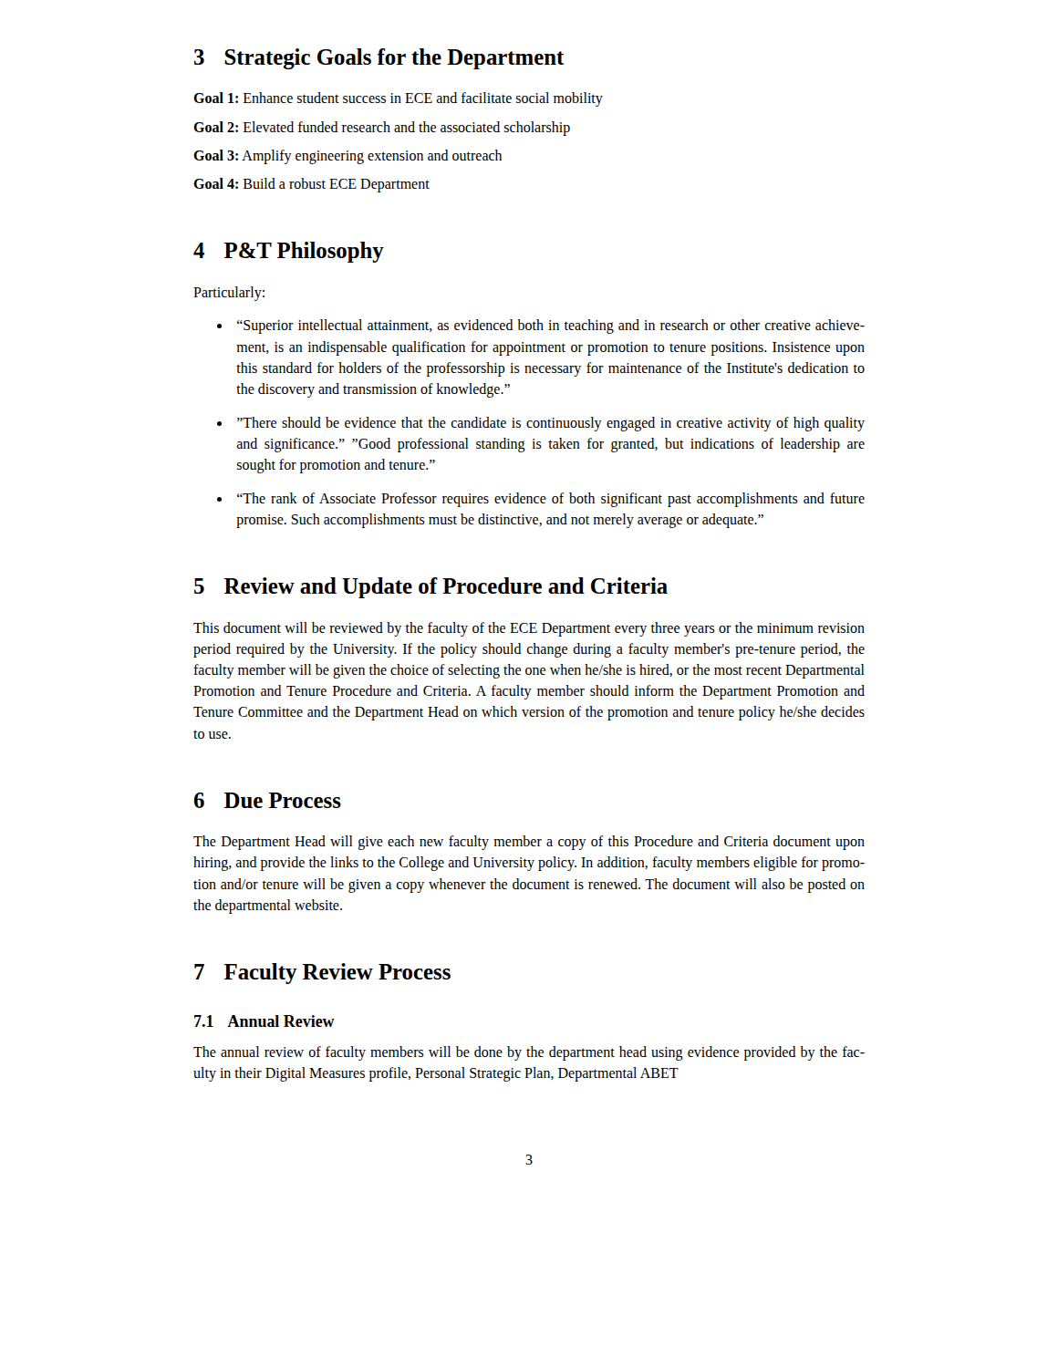3 Strategic Goals for the Department
Goal 1: Enhance student success in ECE and facilitate social mobility
Goal 2: Elevated funded research and the associated scholarship
Goal 3: Amplify engineering extension and outreach
Goal 4: Build a robust ECE Department
4 P&T Philosophy
Particularly:
“Superior intellectual attainment, as evidenced both in teaching and in research or other creative achievement, is an indispensable qualification for appointment or promotion to tenure positions. Insistence upon this standard for holders of the professorship is necessary for maintenance of the Institute's dedication to the discovery and transmission of knowledge.”
”There should be evidence that the candidate is continuously engaged in creative activity of high quality and significance.” ”Good professional standing is taken for granted, but indications of leadership are sought for promotion and tenure.”
“The rank of Associate Professor requires evidence of both significant past accomplishments and future promise. Such accomplishments must be distinctive, and not merely average or adequate.”
5 Review and Update of Procedure and Criteria
This document will be reviewed by the faculty of the ECE Department every three years or the minimum revision period required by the University. If the policy should change during a faculty member's pre-tenure period, the faculty member will be given the choice of selecting the one when he/she is hired, or the most recent Departmental Promotion and Tenure Procedure and Criteria. A faculty member should inform the Department Promotion and Tenure Committee and the Department Head on which version of the promotion and tenure policy he/she decides to use.
6 Due Process
The Department Head will give each new faculty member a copy of this Procedure and Criteria document upon hiring, and provide the links to the College and University policy. In addition, faculty members eligible for promotion and/or tenure will be given a copy whenever the document is renewed. The document will also be posted on the departmental website.
7 Faculty Review Process
7.1 Annual Review
The annual review of faculty members will be done by the department head using evidence provided by the faculty in their Digital Measures profile, Personal Strategic Plan, Departmental ABET
3